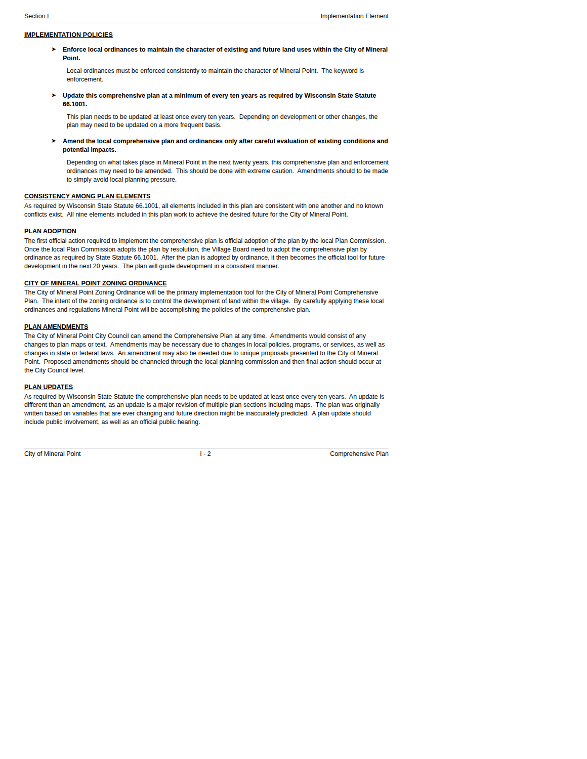Section I
Implementation Element
IMPLEMENTATION POLICIES
Enforce local ordinances to maintain the character of existing and future land uses within the City of Mineral Point.
Local ordinances must be enforced consistently to maintain the character of Mineral Point. The keyword is enforcement.
Update this comprehensive plan at a minimum of every ten years as required by Wisconsin State Statute 66.1001.
This plan needs to be updated at least once every ten years. Depending on development or other changes, the plan may need to be updated on a more frequent basis.
Amend the local comprehensive plan and ordinances only after careful evaluation of existing conditions and potential impacts.
Depending on what takes place in Mineral Point in the next twenty years, this comprehensive plan and enforcement ordinances may need to be amended. This should be done with extreme caution. Amendments should to be made to simply avoid local planning pressure.
CONSISTENCY AMONG PLAN ELEMENTS
As required by Wisconsin State Statute 66.1001, all elements included in this plan are consistent with one another and no known conflicts exist. All nine elements included in this plan work to achieve the desired future for the City of Mineral Point.
PLAN ADOPTION
The first official action required to implement the comprehensive plan is official adoption of the plan by the local Plan Commission. Once the local Plan Commission adopts the plan by resolution, the Village Board need to adopt the comprehensive plan by ordinance as required by State Statute 66.1001. After the plan is adopted by ordinance, it then becomes the official tool for future development in the next 20 years. The plan will guide development in a consistent manner.
CITY OF MINERAL POINT ZONING ORDINANCE
The City of Mineral Point Zoning Ordinance will be the primary implementation tool for the City of Mineral Point Comprehensive Plan. The intent of the zoning ordinance is to control the development of land within the village. By carefully applying these local ordinances and regulations Mineral Point will be accomplishing the policies of the comprehensive plan.
PLAN AMENDMENTS
The City of Mineral Point City Council can amend the Comprehensive Plan at any time. Amendments would consist of any changes to plan maps or text. Amendments may be necessary due to changes in local policies, programs, or services, as well as changes in state or federal laws. An amendment may also be needed due to unique proposals presented to the City of Mineral Point. Proposed amendments should be channeled through the local planning commission and then final action should occur at the City Council level.
PLAN UPDATES
As required by Wisconsin State Statute the comprehensive plan needs to be updated at least once every ten years. An update is different than an amendment, as an update is a major revision of multiple plan sections including maps. The plan was originally written based on variables that are ever changing and future direction might be inaccurately predicted. A plan update should include public involvement, as well as an official public hearing.
City of Mineral Point
I - 2
Comprehensive Plan